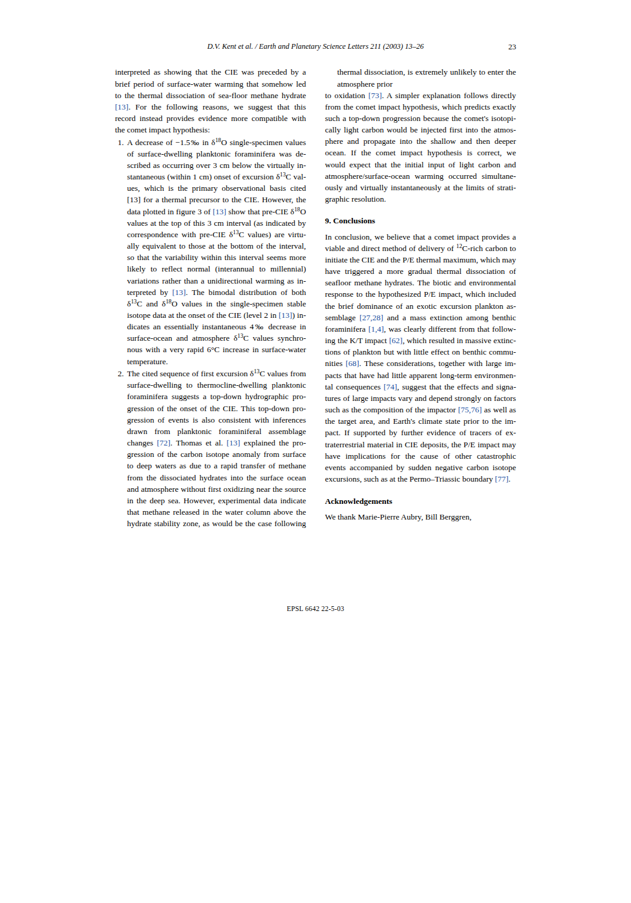D.V. Kent et al. / Earth and Planetary Science Letters 211 (2003) 13–26 23
interpreted as showing that the CIE was preceded by a brief period of surface-water warming that somehow led to the thermal dissociation of sea-floor methane hydrate [13]. For the following reasons, we suggest that this record instead provides evidence more compatible with the comet impact hypothesis:
A decrease of −1.5‰ in δ18O single-specimen values of surface-dwelling planktonic foraminifera was described as occurring over 3 cm below the virtually instantaneous (within 1 cm) onset of excursion δ13C values, which is the primary observational basis cited [13] for a thermal precursor to the CIE. However, the data plotted in figure 3 of [13] show that pre-CIE δ18O values at the top of this 3 cm interval (as indicated by correspondence with pre-CIE δ13C values) are virtually equivalent to those at the bottom of the interval, so that the variability within this interval seems more likely to reflect normal (interannual to millennial) variations rather than a unidirectional warming as interpreted by [13]. The bimodal distribution of both δ13C and δ18O values in the single-specimen stable isotope data at the onset of the CIE (level 2 in [13]) indicates an essentially instantaneous 4‰ decrease in surface-ocean and atmosphere δ13C values synchronous with a very rapid 6°C increase in surface-water temperature.
The cited sequence of first excursion δ13C values from surface-dwelling to thermocline-dwelling planktonic foraminifera suggests a top-down hydrographic progression of the onset of the CIE. This top-down progression of events is also consistent with inferences drawn from planktonic foraminiferal assemblage changes [72]. Thomas et al. [13] explained the progression of the carbon isotope anomaly from surface to deep waters as due to a rapid transfer of methane from the dissociated hydrates into the surface ocean and atmosphere without first oxidizing near the source in the deep sea. However, experimental data indicate that methane released in the water column above the hydrate stability zone, as would be the case following thermal dissociation, is extremely unlikely to enter the atmosphere prior
to oxidation [73]. A simpler explanation follows directly from the comet impact hypothesis, which predicts exactly such a top-down progression because the comet's isotopically light carbon would be injected first into the atmosphere and propagate into the shallow and then deeper ocean. If the comet impact hypothesis is correct, we would expect that the initial input of light carbon and atmosphere/surface-ocean warming occurred simultaneously and virtually instantaneously at the limits of stratigraphic resolution.
9. Conclusions
In conclusion, we believe that a comet impact provides a viable and direct method of delivery of 12C-rich carbon to initiate the CIE and the P/E thermal maximum, which may have triggered a more gradual thermal dissociation of seafloor methane hydrates. The biotic and environmental response to the hypothesized P/E impact, which included the brief dominance of an exotic excursion plankton assemblage [27,28] and a mass extinction among benthic foraminifera [1,4], was clearly different from that following the K/T impact [62], which resulted in massive extinctions of plankton but with little effect on benthic communities [68]. These considerations, together with large impacts that have had little apparent long-term environmental consequences [74], suggest that the effects and signatures of large impacts vary and depend strongly on factors such as the composition of the impactor [75,76] as well as the target area, and Earth's climate state prior to the impact. If supported by further evidence of tracers of extraterrestrial material in CIE deposits, the P/E impact may have implications for the cause of other catastrophic events accompanied by sudden negative carbon isotope excursions, such as at the Permo–Triassic boundary [77].
Acknowledgements
We thank Marie-Pierre Aubry, Bill Berggren,
EPSL 6642 22-5-03